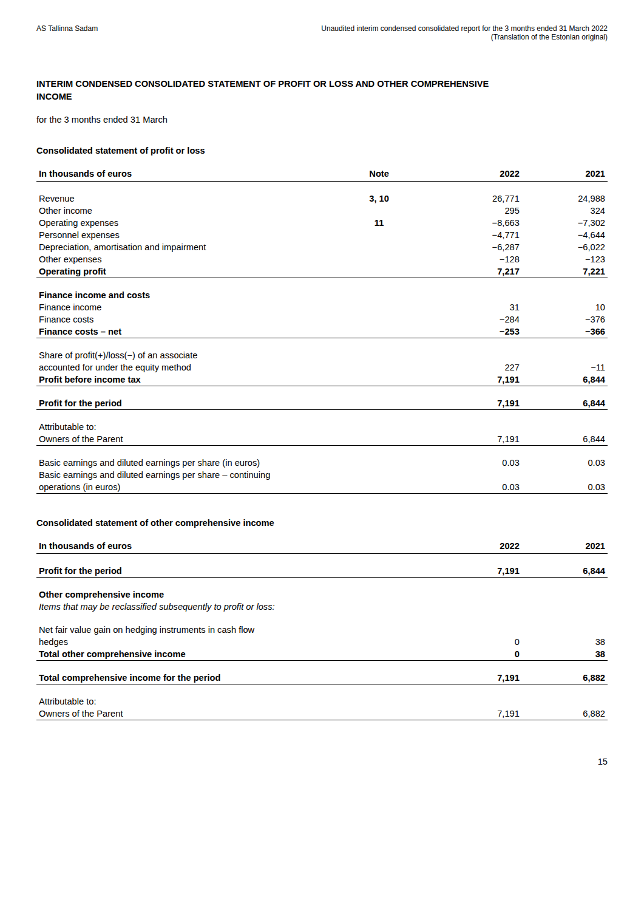AS Tallinna Sadam
Unaudited interim condensed consolidated report for the 3 months ended 31 March 2022
(Translation of the Estonian original)
INTERIM CONDENSED CONSOLIDATED STATEMENT OF PROFIT OR LOSS AND OTHER COMPREHENSIVE
INCOME
for the 3 months ended 31 March
Consolidated statement of profit or loss
| In thousands of euros | Note | 2022 | 2021 |
| --- | --- | --- | --- |
| Revenue | 3, 10 | 26,771 | 24,988 |
| Other income | | 295 | 324 |
| Operating expenses | 11 | −8,663 | −7,302 |
| Personnel expenses | | −4,771 | −4,644 |
| Depreciation, amortisation and impairment | | −6,287 | −6,022 |
| Other expenses | | −128 | −123 |
| Operating profit | | 7,217 | 7,221 |
| Finance income and costs | | | |
| Finance income | | 31 | 10 |
| Finance costs | | −284 | −376 |
| Finance costs – net | | −253 | −366 |
| Share of profit(+)/loss(−) of an associate | | | |
| accounted for under the equity method | | 227 | −11 |
| Profit before income tax | | 7,191 | 6,844 |
| Profit for the period | | 7,191 | 6,844 |
| Attributable to: | | | |
| Owners of the Parent | | 7,191 | 6,844 |
| Basic earnings and diluted earnings per share (in euros) | | 0.03 | 0.03 |
| Basic earnings and diluted earnings per share – continuing | | | |
| operations (in euros) | | 0.03 | 0.03 |
Consolidated statement of other comprehensive income
| In thousands of euros | 2022 | 2021 |
| --- | --- | --- |
| Profit for the period | 7,191 | 6,844 |
| Other comprehensive income | | |
| Items that may be reclassified subsequently to profit or loss: | | |
| Net fair value gain on hedging instruments in cash flow | | |
| hedges | 0 | 38 |
| Total other comprehensive income | 0 | 38 |
| Total comprehensive income for the period | 7,191 | 6,882 |
| Attributable to: | | |
| Owners of the Parent | 7,191 | 6,882 |
15